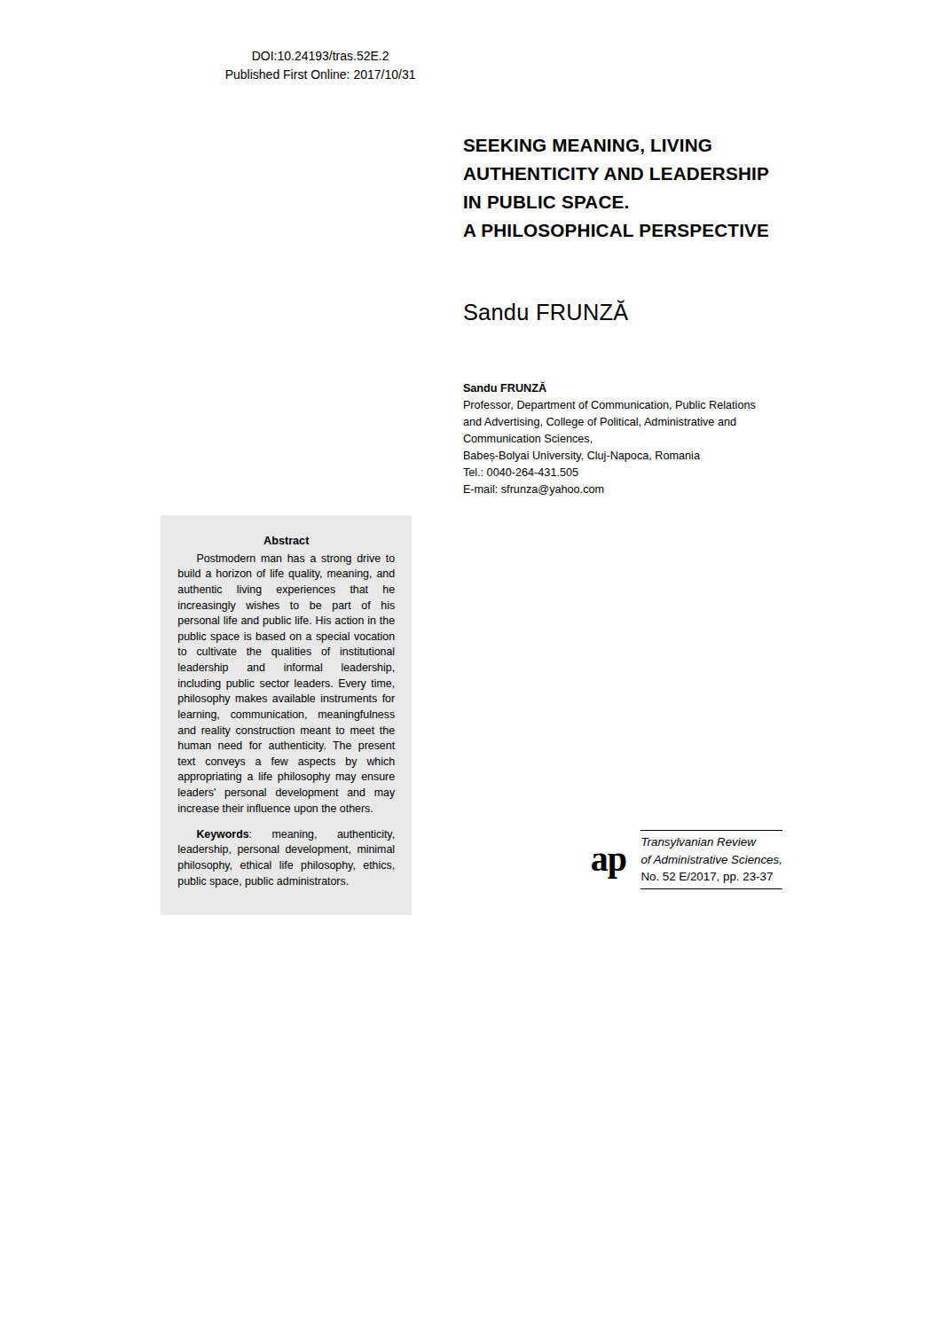DOI:10.24193/tras.52E.2
Published First Online: 2017/10/31
Seeking Meaning, Living Authenticity and Leadership in Public Space.
A Philosophical Perspective
Sandu FRUNZĂ
Sandu FRUNZĂ
Professor, Department of Communication, Public Relations and Advertising, College of Political, Administrative and Communication Sciences,
Babeș-Bolyai University, Cluj-Napoca, Romania
Tel.: 0040-264-431.505
E-mail: sfrunza@yahoo.com
Abstract
Postmodern man has a strong drive to build a horizon of life quality, meaning, and authentic living experiences that he increasingly wishes to be part of his personal life and public life. His action in the public space is based on a special vocation to cultivate the qualities of institutional leadership and informal leadership, including public sector leaders. Every time, philosophy makes available instruments for learning, communication, meaningfulness and reality construction meant to meet the human need for authenticity. The present text conveys a few aspects by which appropriating a life philosophy may ensure leaders' personal development and may increase their influence upon the others.
Keywords: meaning, authenticity, leadership, personal development, minimal philosophy, ethical life philosophy, ethics, public space, public administrators.
ap
Transylvanian Review
of Administrative Sciences,
No. 52 E/2017, pp. 23-37